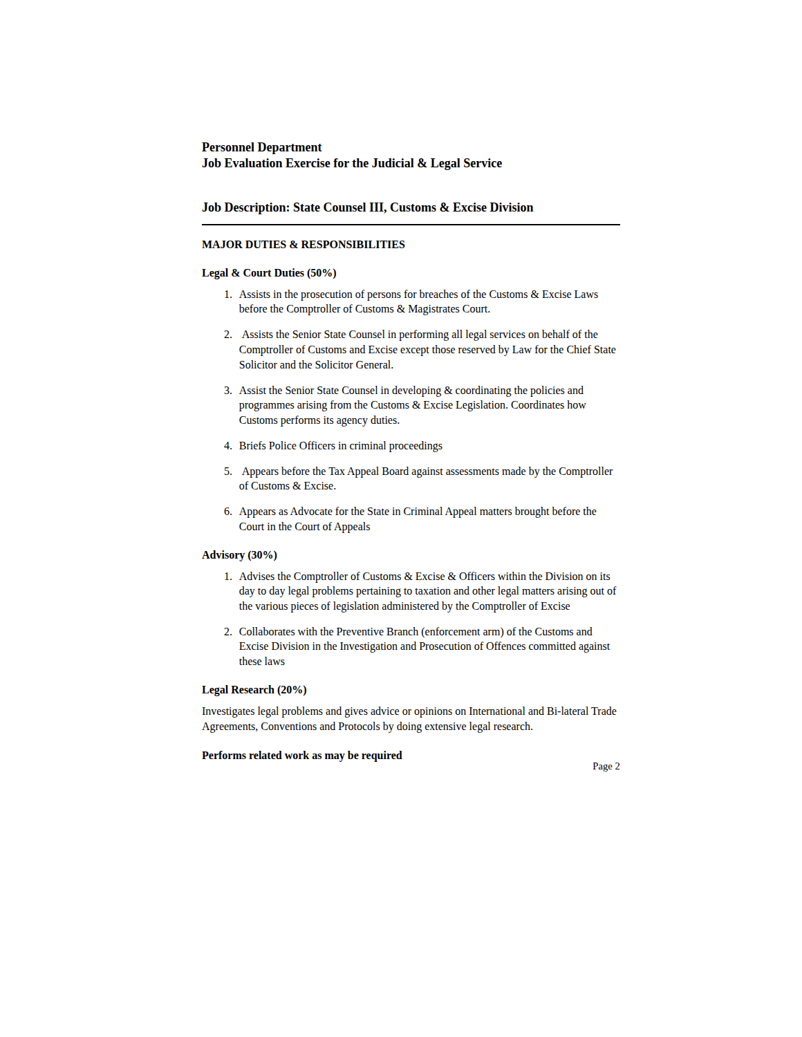Personnel Department
Job Evaluation Exercise for the Judicial & Legal Service
Job Description: State Counsel III, Customs & Excise Division
MAJOR DUTIES & RESPONSIBILITIES
Legal & Court Duties (50%)
Assists in the prosecution of persons for breaches of the Customs & Excise Laws before the Comptroller of Customs & Magistrates Court.
Assists the Senior State Counsel in performing all legal services on behalf of the Comptroller of Customs and Excise except those reserved by Law for the Chief State Solicitor and the Solicitor General.
Assist the Senior State Counsel in developing & coordinating the policies and programmes arising from the Customs & Excise Legislation. Coordinates how Customs performs its agency duties.
Briefs Police Officers in criminal proceedings
Appears before the Tax Appeal Board against assessments made by the Comptroller of Customs & Excise.
Appears as Advocate for the State in Criminal Appeal matters brought before the Court in the Court of Appeals
Advisory (30%)
Advises the Comptroller of Customs & Excise & Officers within the Division on its day to day legal problems pertaining to taxation and other legal matters arising out of the various pieces of legislation administered by the Comptroller of Excise
Collaborates with the Preventive Branch (enforcement arm) of the Customs and Excise Division in the Investigation and Prosecution of Offences committed against these laws
Legal Research (20%)
Investigates legal problems and gives advice or opinions on International and Bi-lateral Trade Agreements, Conventions and Protocols by doing extensive legal research.
Performs related work as may be required
Page 2